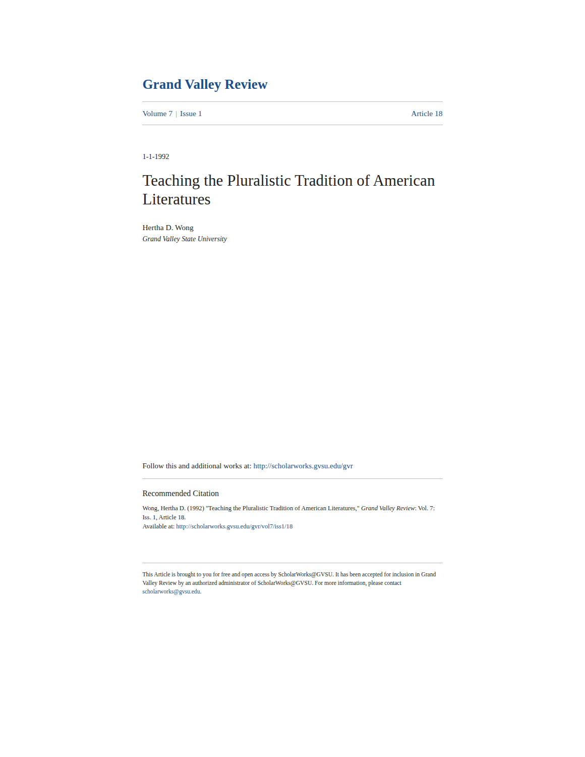Grand Valley Review
Volume 7|Issue 1
Article 18
1-1-1992
Teaching the Pluralistic Tradition of American
Literatures
Hertha D. Wong
Grand Valley State University
Follow this and additional works at: http://scholarworks.gvsu.edu/gvr
Recommended Citation
Wong, Hertha D. (1992) "Teaching the Pluralistic Tradition of American Literatures," Grand Valley Review: Vol. 7: Iss. 1, Article 18.
Available at: http://scholarworks.gvsu.edu/gvr/vol7/iss1/18
This Article is brought to you for free and open access by ScholarWorks@GVSU. It has been accepted for inclusion in Grand Valley Review by an authorized administrator of ScholarWorks@GVSU. For more information, please contact scholarworks@gvsu.edu.